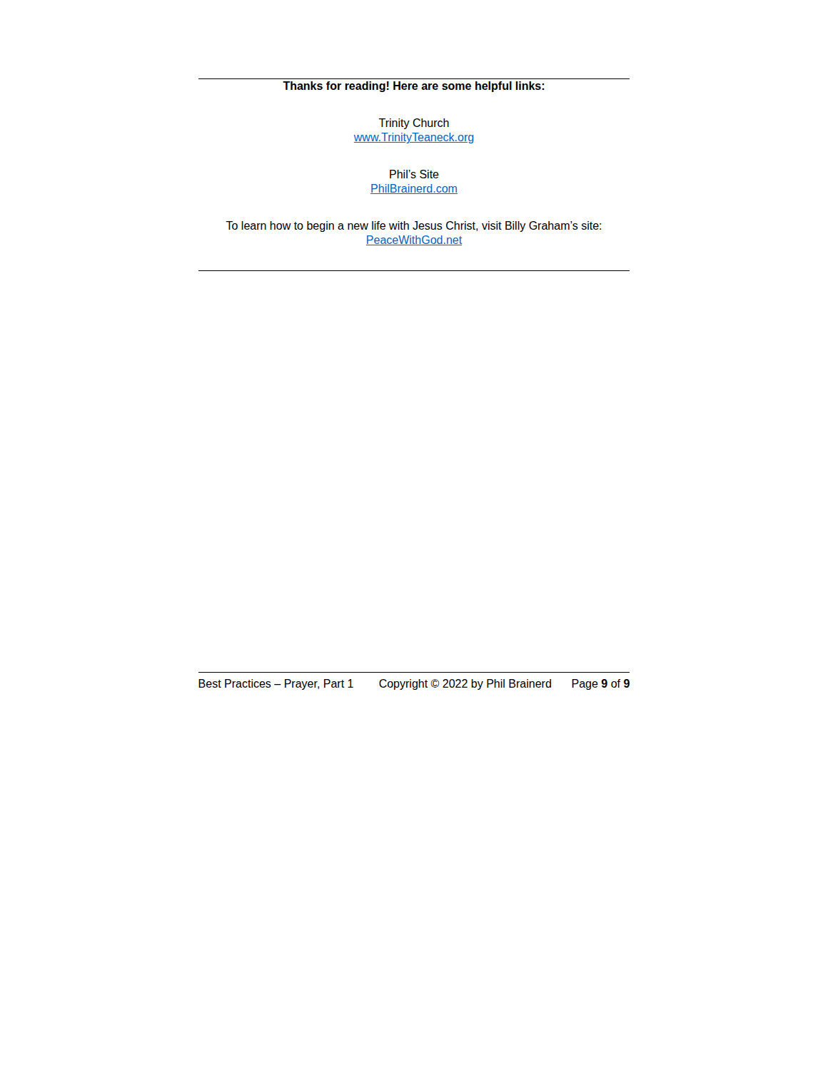Thanks for reading! Here are some helpful links:
Trinity Church
www.TrinityTeaneck.org
Phil’s Site
PhilBrainerd.com
To learn how to begin a new life with Jesus Christ, visit Billy Graham’s site:
PeaceWithGod.net
Best Practices – Prayer, Part 1 Copyright © 2022 by Phil Brainerd Page 9 of 9